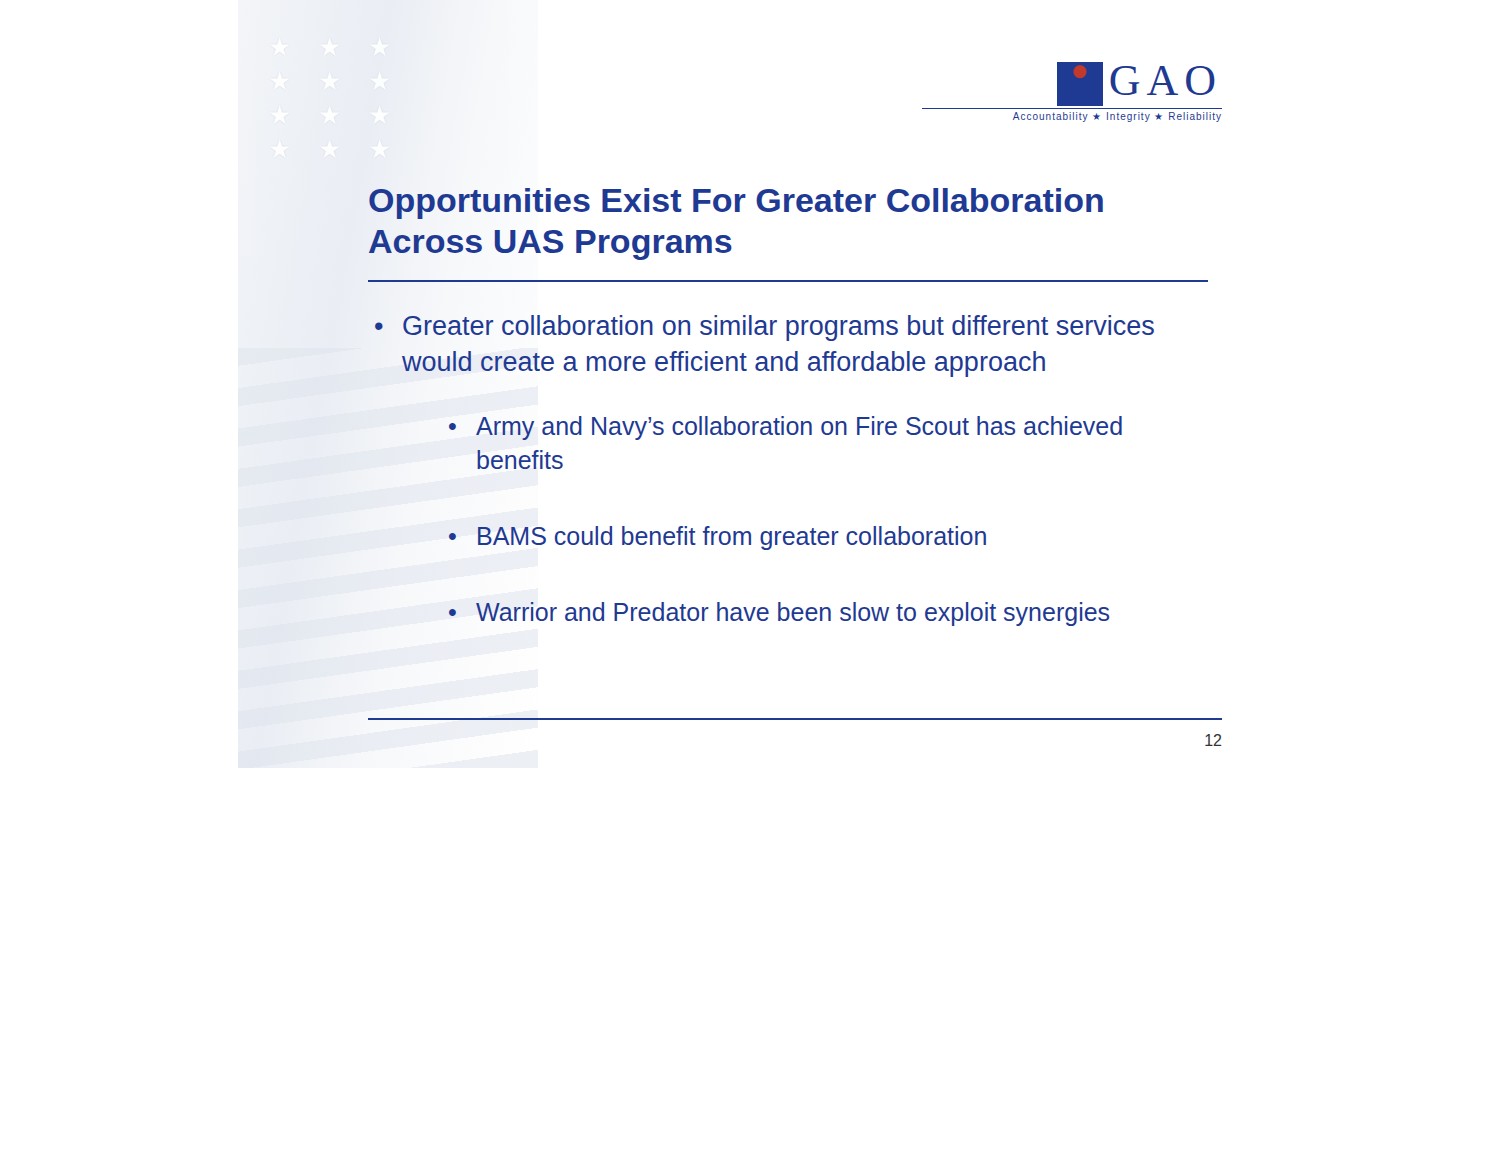★ ★ ★
★ ★ ★
★ ★ ★
★ ★ ★
GAO
Accountability ★ Integrity ★ Reliability
Opportunities Exist For Greater Collaboration
Across UAS Programs
Greater collaboration on similar programs but different services would create a more efficient and affordable approach
Army and Navy’s collaboration on Fire Scout has achieved benefits
BAMS could benefit from greater collaboration
Warrior and Predator have been slow to exploit synergies
12